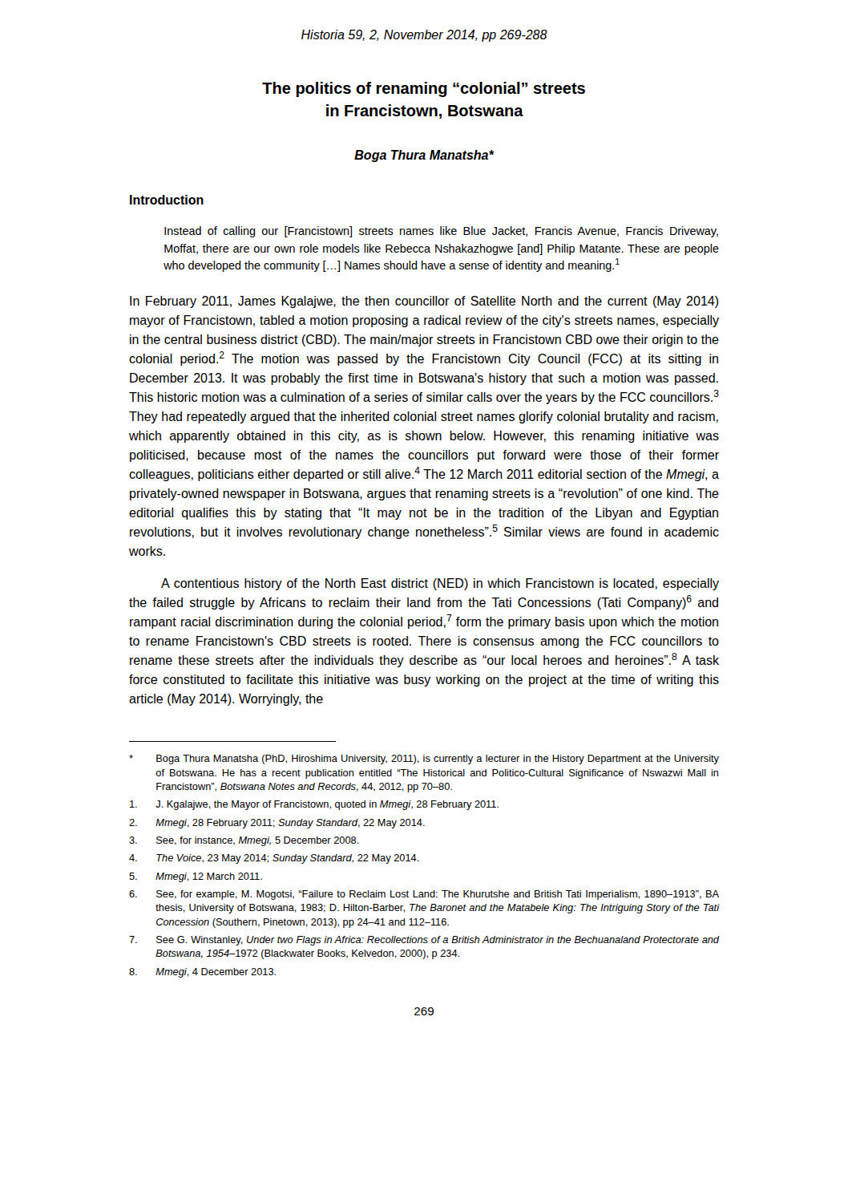Historia 59, 2, November 2014, pp 269-288
The politics of renaming “colonial” streets
in Francistown, Botswana
Boga Thura Manatsha*
Introduction
Instead of calling our [Francistown] streets names like Blue Jacket, Francis Avenue, Francis Driveway, Moffat, there are our own role models like Rebecca Nshakazhogwe [and] Philip Matante. These are people who developed the community […] Names should have a sense of identity and meaning.1
In February 2011, James Kgalajwe, the then councillor of Satellite North and the current (May 2014) mayor of Francistown, tabled a motion proposing a radical review of the city's streets names, especially in the central business district (CBD). The main/major streets in Francistown CBD owe their origin to the colonial period.2 The motion was passed by the Francistown City Council (FCC) at its sitting in December 2013. It was probably the first time in Botswana's history that such a motion was passed. This historic motion was a culmination of a series of similar calls over the years by the FCC councillors.3 They had repeatedly argued that the inherited colonial street names glorify colonial brutality and racism, which apparently obtained in this city, as is shown below. However, this renaming initiative was politicised, because most of the names the councillors put forward were those of their former colleagues, politicians either departed or still alive.4 The 12 March 2011 editorial section of the Mmegi, a privately-owned newspaper in Botswana, argues that renaming streets is a “revolution” of one kind. The editorial qualifies this by stating that “It may not be in the tradition of the Libyan and Egyptian revolutions, but it involves revolutionary change nonetheless”.5 Similar views are found in academic works.
A contentious history of the North East district (NED) in which Francistown is located, especially the failed struggle by Africans to reclaim their land from the Tati Concessions (Tati Company)6 and rampant racial discrimination during the colonial period,7 form the primary basis upon which the motion to rename Francistown's CBD streets is rooted. There is consensus among the FCC councillors to rename these streets after the individuals they describe as “our local heroes and heroines”.8 A task force constituted to facilitate this initiative was busy working on the project at the time of writing this article (May 2014). Worryingly, the
*Boga Thura Manatsha (PhD, Hiroshima University, 2011), is currently a lecturer in the History Department at the University of Botswana. He has a recent publication entitled “The Historical and Politico-Cultural Significance of Nswazwi Mall in Francistown”, Botswana Notes and Records, 44, 2012, pp 70–80.
1. J. Kgalajwe, the Mayor of Francistown, quoted in Mmegi, 28 February 2011.
2. Mmegi, 28 February 2011; Sunday Standard, 22 May 2014.
3. See, for instance, Mmegi, 5 December 2008.
4. The Voice, 23 May 2014; Sunday Standard, 22 May 2014.
5. Mmegi, 12 March 2011.
6. See, for example, M. Mogotsi, “Failure to Reclaim Lost Land: The Khurutshe and British Tati Imperialism, 1890–1913”, BA thesis, University of Botswana, 1983; D. Hilton-Barber, The Baronet and the Matabele King: The Intriguing Story of the Tati Concession (Southern, Pinetown, 2013), pp 24–41 and 112–116.
7. See G. Winstanley, Under two Flags in Africa: Recollections of a British Administrator in the Bechuanaland Protectorate and Botswana, 1954–1972 (Blackwater Books, Kelvedon, 2000), p 234.
8. Mmegi, 4 December 2013.
269